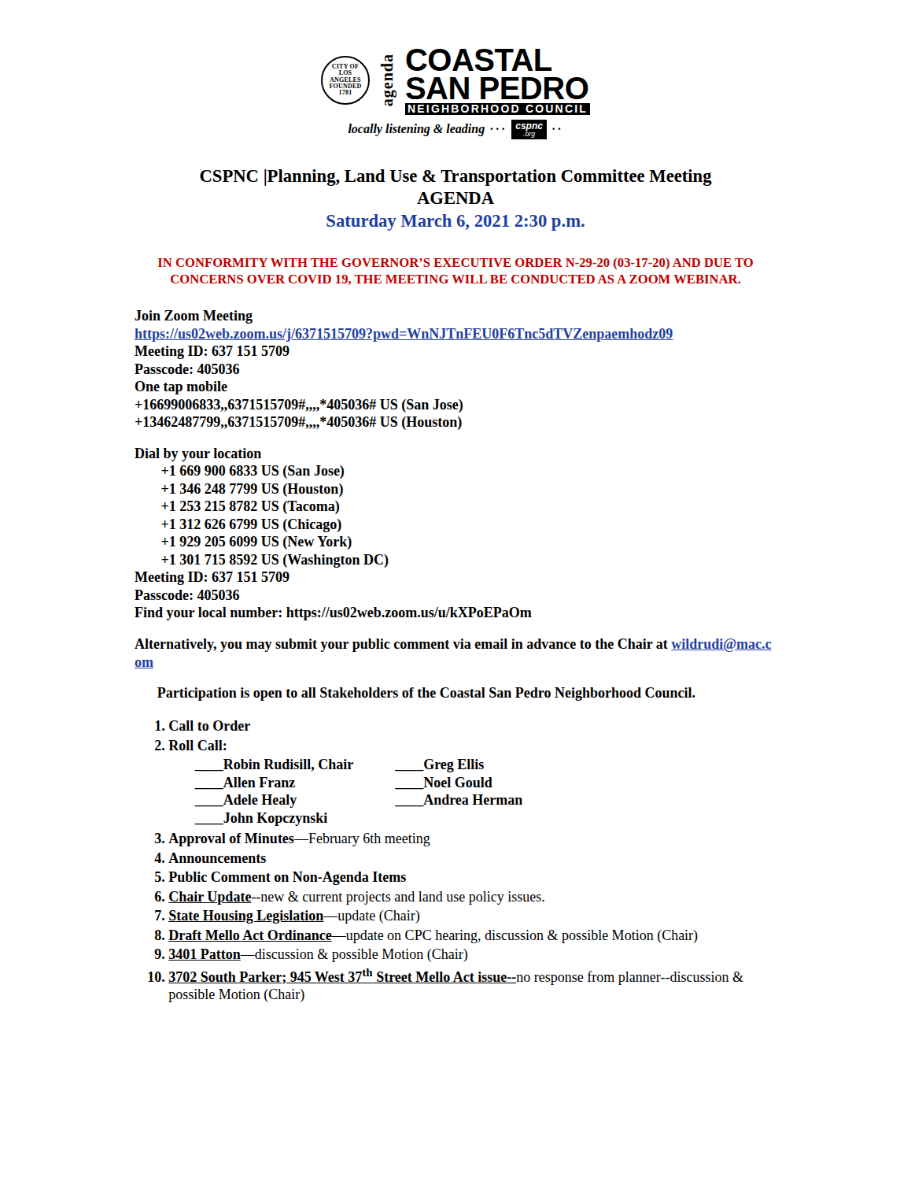CITY OF
LOS ANGELES
FOUNDED 1781
agenda
COASTAL SAN PEDRO NEIGHBORHOOD COUNCIL
locally listening & leading ··· cspnc.org ··
CSPNC |Planning, Land Use & Transportation Committee Meeting
AGENDA Saturday March 6, 2021 2:30 p.m.
IN CONFORMITY WITH THE GOVERNOR’S EXECUTIVE ORDER N-29-20 (03-17-20) AND DUE TO CONCERNS OVER COVID 19, THE MEETING WILL BE CONDUCTED AS A ZOOM WEBINAR.
Join Zoom Meeting
https://us02web.zoom.us/j/6371515709?pwd=WnNJTnFEU0F6Tnc5dTVZenpaemhodz09
Meeting ID: 637 151 5709
Passcode: 405036
One tap mobile
+16699006833,,6371515709#,,,,*405036# US (San Jose)
+13462487799,,6371515709#,,,,*405036# US (Houston)
Dial by your location
+1 669 900 6833 US (San Jose)
+1 346 248 7799 US (Houston)
+1 253 215 8782 US (Tacoma)
+1 312 626 6799 US (Chicago)
+1 929 205 6099 US (New York)
+1 301 715 8592 US (Washington DC)
Meeting ID: 637 151 5709
Passcode: 405036
Find your local number: https://us02web.zoom.us/u/kXPoEPaOm
Alternatively, you may submit your public comment via email in advance to the Chair at wildrudi@mac.com
Participation is open to all Stakeholders of the Coastal San Pedro Neighborhood Council.
Call to Order
Roll Call:
| ____ Robin Rudisill, Chair | ____ Greg Ellis |
| ____ Allen Franz | ____ Noel Gould |
| ____ Adele Healy | ____ Andrea Herman |
| ____ John Kopczynski | |
Approval of Minutes—February 6th meeting
Announcements
Public Comment on Non-Agenda Items
Chair Update--new & current projects and land use policy issues.
State Housing Legislation—update (Chair)
Draft Mello Act Ordinance—update on CPC hearing, discussion & possible Motion (Chair)
3401 Patton—discussion & possible Motion (Chair)
3702 South Parker; 945 West 37th Street Mello Act issue--no response from planner--discussion & possible Motion (Chair)